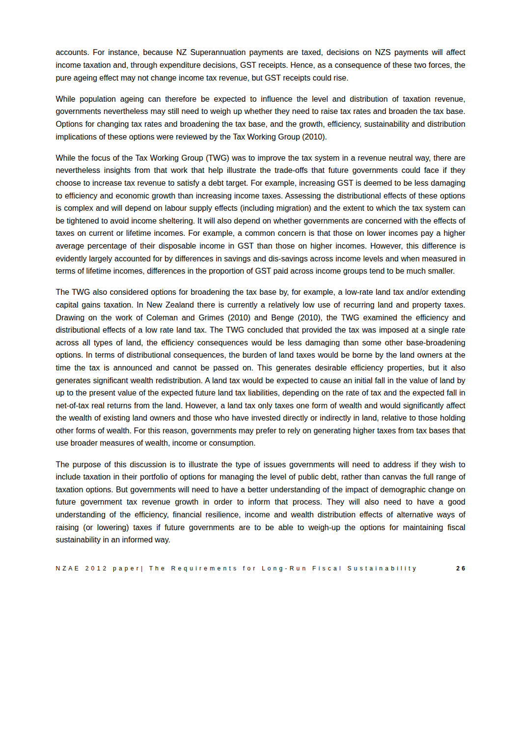accounts. For instance, because NZ Superannuation payments are taxed, decisions on NZS payments will affect income taxation and, through expenditure decisions, GST receipts. Hence, as a consequence of these two forces, the pure ageing effect may not change income tax revenue, but GST receipts could rise.
While population ageing can therefore be expected to influence the level and distribution of taxation revenue, governments nevertheless may still need to weigh up whether they need to raise tax rates and broaden the tax base. Options for changing tax rates and broadening the tax base, and the growth, efficiency, sustainability and distribution implications of these options were reviewed by the Tax Working Group (2010).
While the focus of the Tax Working Group (TWG) was to improve the tax system in a revenue neutral way, there are nevertheless insights from that work that help illustrate the trade-offs that future governments could face if they choose to increase tax revenue to satisfy a debt target. For example, increasing GST is deemed to be less damaging to efficiency and economic growth than increasing income taxes. Assessing the distributional effects of these options is complex and will depend on labour supply effects (including migration) and the extent to which the tax system can be tightened to avoid income sheltering. It will also depend on whether governments are concerned with the effects of taxes on current or lifetime incomes. For example, a common concern is that those on lower incomes pay a higher average percentage of their disposable income in GST than those on higher incomes. However, this difference is evidently largely accounted for by differences in savings and dis-savings across income levels and when measured in terms of lifetime incomes, differences in the proportion of GST paid across income groups tend to be much smaller.
The TWG also considered options for broadening the tax base by, for example, a low-rate land tax and/or extending capital gains taxation. In New Zealand there is currently a relatively low use of recurring land and property taxes. Drawing on the work of Coleman and Grimes (2010) and Benge (2010), the TWG examined the efficiency and distributional effects of a low rate land tax. The TWG concluded that provided the tax was imposed at a single rate across all types of land, the efficiency consequences would be less damaging than some other base-broadening options. In terms of distributional consequences, the burden of land taxes would be borne by the land owners at the time the tax is announced and cannot be passed on. This generates desirable efficiency properties, but it also generates significant wealth redistribution. A land tax would be expected to cause an initial fall in the value of land by up to the present value of the expected future land tax liabilities, depending on the rate of tax and the expected fall in net-of-tax real returns from the land. However, a land tax only taxes one form of wealth and would significantly affect the wealth of existing land owners and those who have invested directly or indirectly in land, relative to those holding other forms of wealth. For this reason, governments may prefer to rely on generating higher taxes from tax bases that use broader measures of wealth, income or consumption.
The purpose of this discussion is to illustrate the type of issues governments will need to address if they wish to include taxation in their portfolio of options for managing the level of public debt, rather than canvas the full range of taxation options. But governments will need to have a better understanding of the impact of demographic change on future government tax revenue growth in order to inform that process. They will also need to have a good understanding of the efficiency, financial resilience, income and wealth distribution effects of alternative ways of raising (or lowering) taxes if future governments are to be able to weigh-up the options for maintaining fiscal sustainability in an informed way.
N Z A E 2 0 1 2 p a p e r | T h e R e q u i r e m e n t s f o r L o n g - R u n F i s c a l S u s t a i n a b i l i t y 2 6